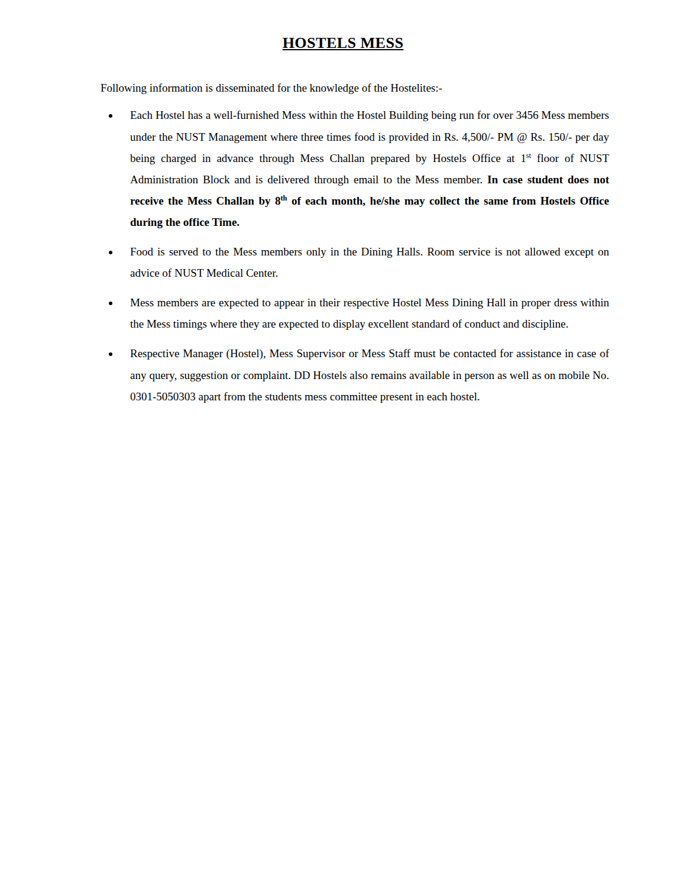HOSTELS MESS
Following information is disseminated for the knowledge of the Hostelites:-
Each Hostel has a well-furnished Mess within the Hostel Building being run for over 3456 Mess members under the NUST Management where three times food is provided in Rs. 4,500/- PM @ Rs. 150/- per day being charged in advance through Mess Challan prepared by Hostels Office at 1st floor of NUST Administration Block and is delivered through email to the Mess member. In case student does not receive the Mess Challan by 8th of each month, he/she may collect the same from Hostels Office during the office Time.
Food is served to the Mess members only in the Dining Halls. Room service is not allowed except on advice of NUST Medical Center.
Mess members are expected to appear in their respective Hostel Mess Dining Hall in proper dress within the Mess timings where they are expected to display excellent standard of conduct and discipline.
Respective Manager (Hostel), Mess Supervisor or Mess Staff must be contacted for assistance in case of any query, suggestion or complaint. DD Hostels also remains available in person as well as on mobile No. 0301-5050303 apart from the students mess committee present in each hostel.